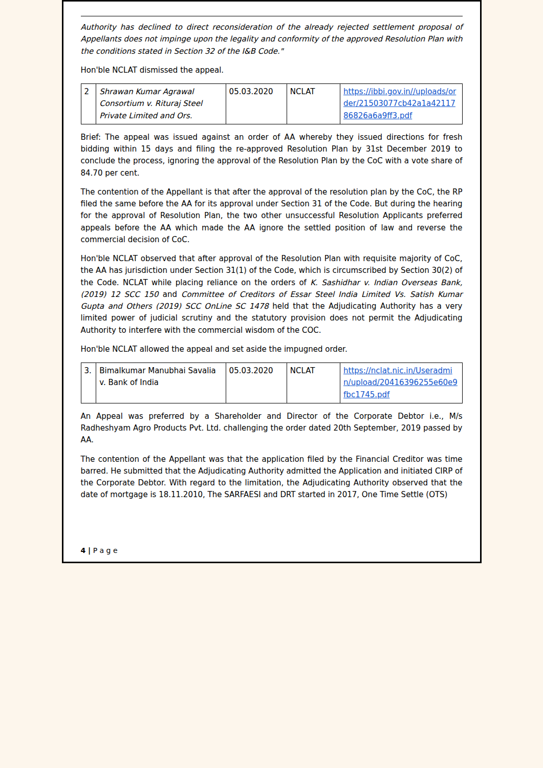Authority has declined to direct reconsideration of the already rejected settlement proposal of Appellants does not impinge upon the legality and conformity of the approved Resolution Plan with the conditions stated in Section 32 of the I&B Code."
Hon'ble NCLAT dismissed the appeal.
| 2 | Shrawan Kumar Agrawal Consortium v. Rituraj Steel Private Limited and Ors. | 05.03.2020 | NCLAT | https://ibbi.gov.in//uploads/order/21503077cb42a1a4211786826a6a9ff3.pdf |
Brief: The appeal was issued against an order of AA whereby they issued directions for fresh bidding within 15 days and filing the re-approved Resolution Plan by 31st December 2019 to conclude the process, ignoring the approval of the Resolution Plan by the CoC with a vote share of 84.70 per cent.
The contention of the Appellant is that after the approval of the resolution plan by the CoC, the RP filed the same before the AA for its approval under Section 31 of the Code. But during the hearing for the approval of Resolution Plan, the two other unsuccessful Resolution Applicants preferred appeals before the AA which made the AA ignore the settled position of law and reverse the commercial decision of CoC.
Hon'ble NCLAT observed that after approval of the Resolution Plan with requisite majority of CoC, the AA has jurisdiction under Section 31(1) of the Code, which is circumscribed by Section 30(2) of the Code. NCLAT while placing reliance on the orders of K. Sashidhar v. Indian Overseas Bank, (2019) 12 SCC 150 and Committee of Creditors of Essar Steel India Limited Vs. Satish Kumar Gupta and Others (2019) SCC OnLine SC 1478 held that the Adjudicating Authority has a very limited power of judicial scrutiny and the statutory provision does not permit the Adjudicating Authority to interfere with the commercial wisdom of the COC.
Hon'ble NCLAT allowed the appeal and set aside the impugned order.
| 3. | Bimalkumar Manubhai Savalia v. Bank of India | 05.03.2020 | NCLAT | https://nclat.nic.in/Useradmin/upload/20416396255e60e9fbc1745.pdf |
An Appeal was preferred by a Shareholder and Director of the Corporate Debtor i.e., M/s Radheshyam Agro Products Pvt. Ltd. challenging the order dated 20th September, 2019 passed by AA.
The contention of the Appellant was that the application filed by the Financial Creditor was time barred. He submitted that the Adjudicating Authority admitted the Application and initiated CIRP of the Corporate Debtor. With regard to the limitation, the Adjudicating Authority observed that the date of mortgage is 18.11.2010, The SARFAESI and DRT started in 2017, One Time Settle (OTS)
4 | P a g e